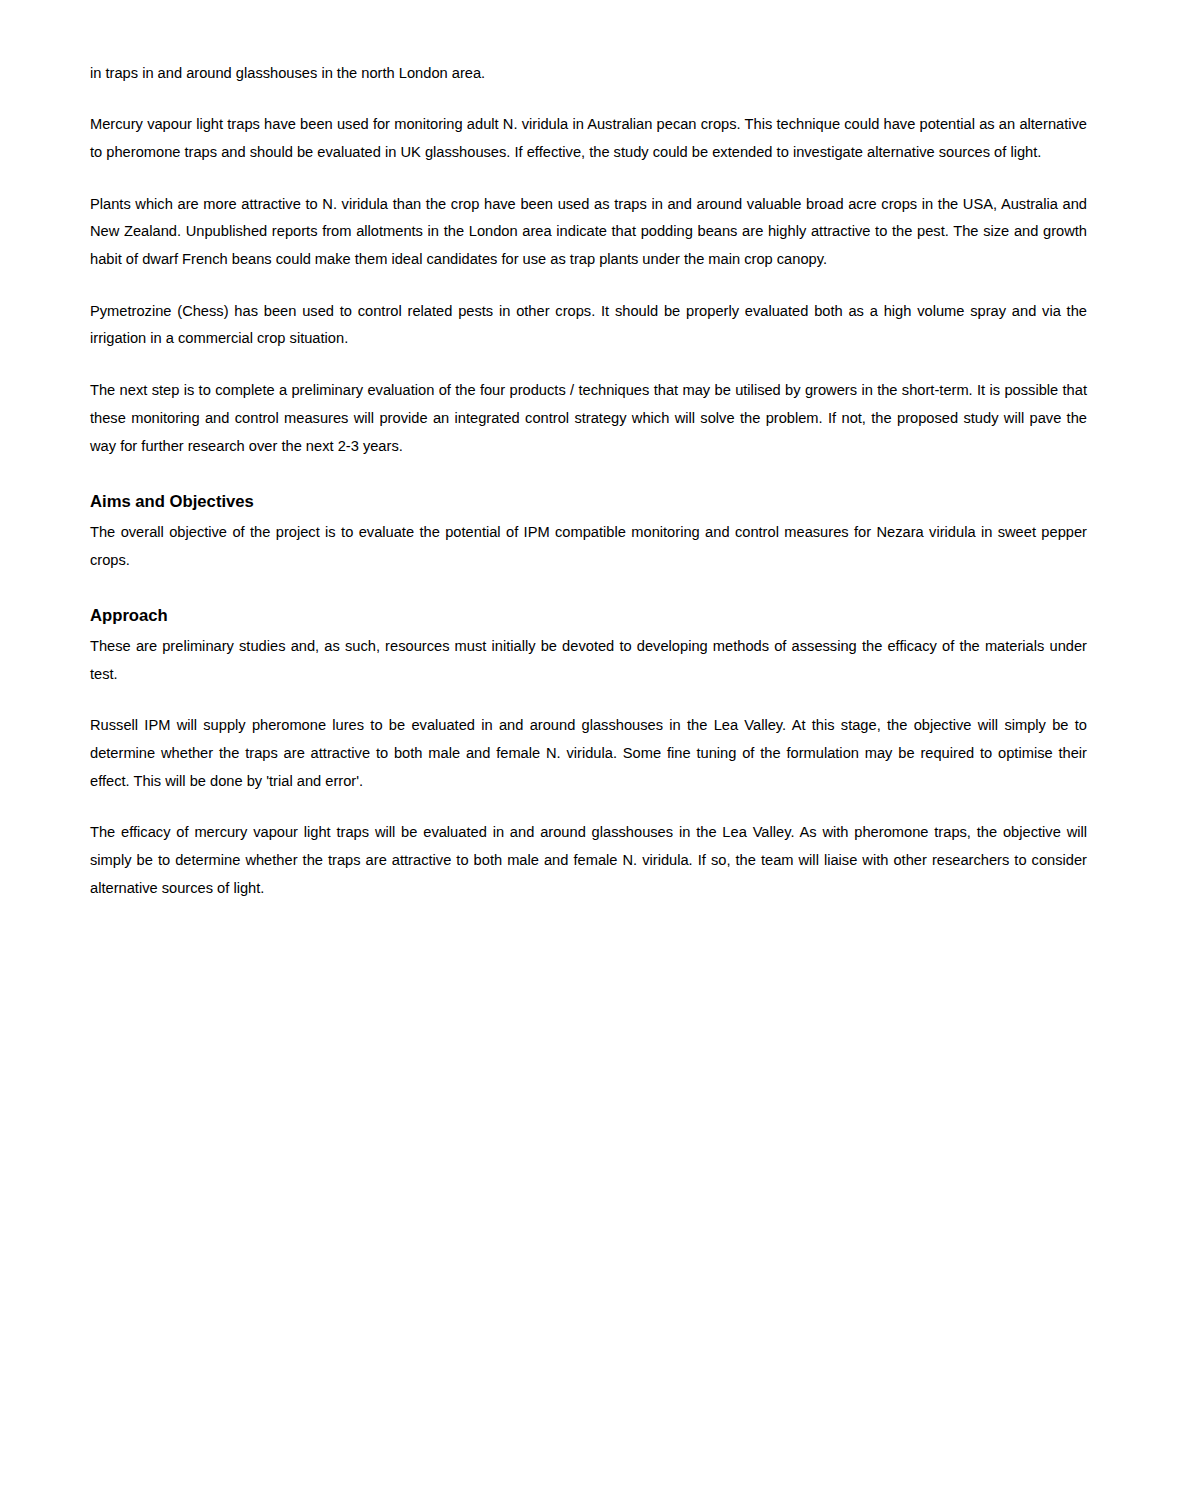in traps in and around glasshouses in the north London area.
Mercury vapour light traps have been used for monitoring adult N. viridula in Australian pecan crops. This technique could have potential as an alternative to pheromone traps and should be evaluated in UK glasshouses. If effective, the study could be extended to investigate alternative sources of light.
Plants which are more attractive to N. viridula than the crop have been used as traps in and around valuable broad acre crops in the USA, Australia and New Zealand. Unpublished reports from allotments in the London area indicate that podding beans are highly attractive to the pest. The size and growth habit of dwarf French beans could make them ideal candidates for use as trap plants under the main crop canopy.
Pymetrozine (Chess) has been used to control related pests in other crops. It should be properly evaluated both as a high volume spray and via the irrigation in a commercial crop situation.
The next step is to complete a preliminary evaluation of the four products / techniques that may be utilised by growers in the short-term. It is possible that these monitoring and control measures will provide an integrated control strategy which will solve the problem. If not, the proposed study will pave the way for further research over the next 2-3 years.
Aims and Objectives
The overall objective of the project is to evaluate the potential of IPM compatible monitoring and control measures for Nezara viridula in sweet pepper crops.
Approach
These are preliminary studies and, as such, resources must initially be devoted to developing methods of assessing the efficacy of the materials under test.
Russell IPM will supply pheromone lures to be evaluated in and around glasshouses in the Lea Valley. At this stage, the objective will simply be to determine whether the traps are attractive to both male and female N. viridula. Some fine tuning of the formulation may be required to optimise their effect. This will be done by 'trial and error'.
The efficacy of mercury vapour light traps will be evaluated in and around glasshouses in the Lea Valley. As with pheromone traps, the objective will simply be to determine whether the traps are attractive to both male and female N. viridula. If so, the team will liaise with other researchers to consider alternative sources of light.